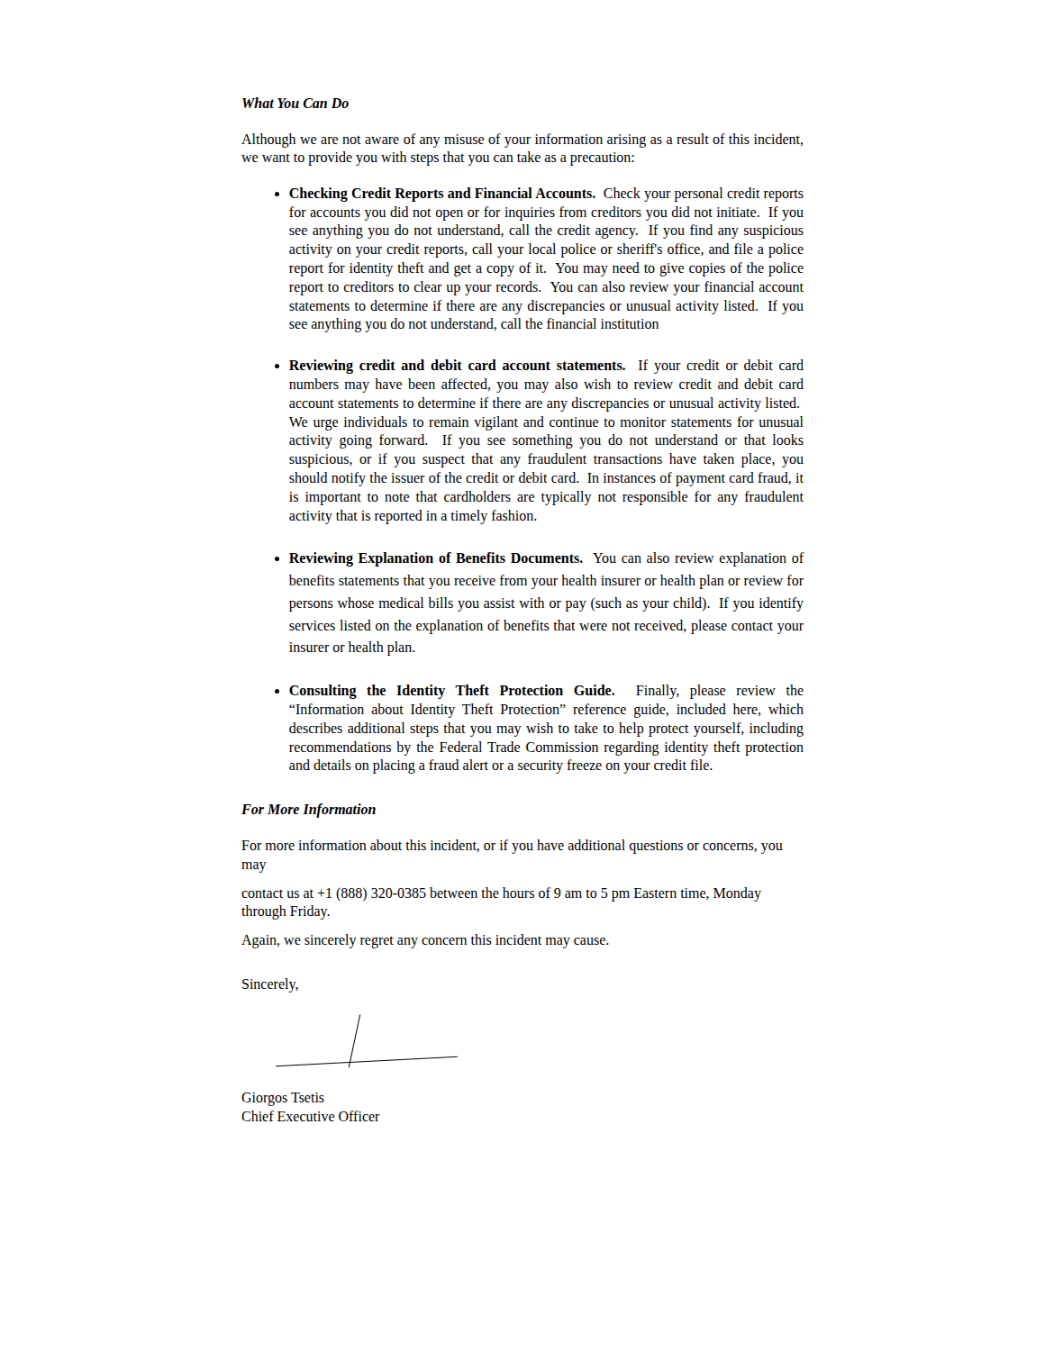What You Can Do
Although we are not aware of any misuse of your information arising as a result of this incident, we want to provide you with steps that you can take as a precaution:
Checking Credit Reports and Financial Accounts. Check your personal credit reports for accounts you did not open or for inquiries from creditors you did not initiate. If you see anything you do not understand, call the credit agency. If you find any suspicious activity on your credit reports, call your local police or sheriff's office, and file a police report for identity theft and get a copy of it. You may need to give copies of the police report to creditors to clear up your records. You can also review your financial account statements to determine if there are any discrepancies or unusual activity listed. If you see anything you do not understand, call the financial institution
Reviewing credit and debit card account statements. If your credit or debit card numbers may have been affected, you may also wish to review credit and debit card account statements to determine if there are any discrepancies or unusual activity listed. We urge individuals to remain vigilant and continue to monitor statements for unusual activity going forward. If you see something you do not understand or that looks suspicious, or if you suspect that any fraudulent transactions have taken place, you should notify the issuer of the credit or debit card. In instances of payment card fraud, it is important to note that cardholders are typically not responsible for any fraudulent activity that is reported in a timely fashion.
Reviewing Explanation of Benefits Documents. You can also review explanation of benefits statements that you receive from your health insurer or health plan or review for persons whose medical bills you assist with or pay (such as your child). If you identify services listed on the explanation of benefits that were not received, please contact your insurer or health plan.
Consulting the Identity Theft Protection Guide. Finally, please review the “Information about Identity Theft Protection” reference guide, included here, which describes additional steps that you may wish to take to help protect yourself, including recommendations by the Federal Trade Commission regarding identity theft protection and details on placing a fraud alert or a security freeze on your credit file.
For More Information
For more information about this incident, or if you have additional questions or concerns, you may
contact us at +1 (888) 320-0385 between the hours of 9 am to 5 pm Eastern time, Monday through Friday.
Again, we sincerely regret any concern this incident may cause.
Sincerely,
Giorgos Tsetis
Chief Executive Officer